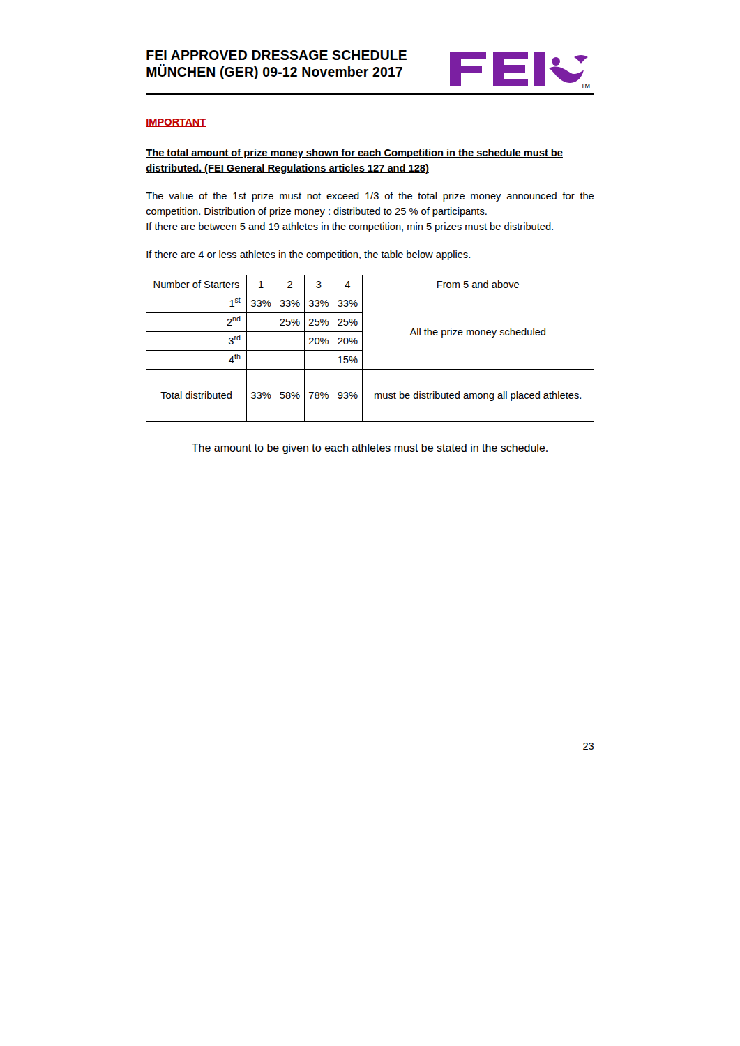FEI APPROVED DRESSAGE SCHEDULE
MÜNCHEN (GER) 09-12 November 2017
TM
IMPORTANT
The total amount of prize money shown for each Competition in the schedule must be distributed. (FEI General Regulations articles 127 and 128)
The value of the 1st prize must not exceed 1/3 of the total prize money announced for the competition. Distribution of prize money : distributed to 25 % of participants.
If there are between 5 and 19 athletes in the competition, min 5 prizes must be distributed.
If there are 4 or less athletes in the competition, the table below applies.
| Number of Starters | 1 | 2 | 3 | 4 | From 5 and above |
| 1 st | 33% | 33% | 33% | 33% | All the prize money scheduled |
| 2 nd | | 25% | 25% | 25% |
| 3 rd | | | 20% | 20% |
| 4 th | | | | 15% |
| Total distributed | 33% | 58% | 78% | 93% | must be distributed among all placed athletes. |
The amount to be given to each athletes must be stated in the schedule.
23